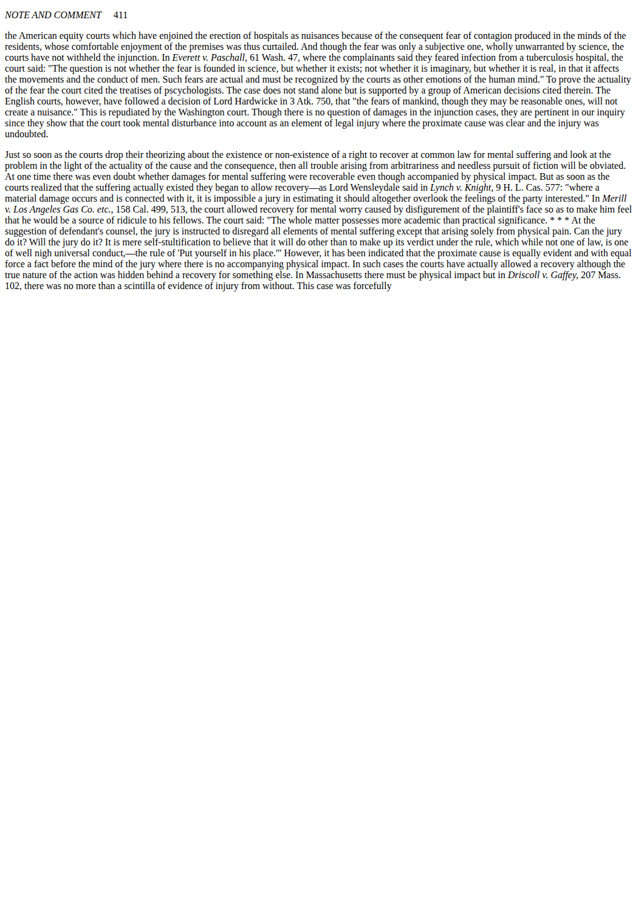NOTE AND COMMENT 411
the American equity courts which have enjoined the erection of hospitals as nuisances because of the consequent fear of contagion produced in the minds of the residents, whose comfortable enjoyment of the premises was thus curtailed. And though the fear was only a subjective one, wholly unwarranted by science, the courts have not withheld the injunction. In Everett v. Paschall, 61 Wash. 47, where the complainants said they feared infection from a tuberculosis hospital, the court said: "The question is not whether the fear is founded in science, but whether it exists; not whether it is imaginary, but whether it is real, in that it affects the movements and the conduct of men. Such fears are actual and must be recognized by the courts as other emotions of the human mind." To prove the actuality of the fear the court cited the treatises of pscychologists. The case does not stand alone but is supported by a group of American decisions cited therein. The English courts, however, have followed a decision of Lord Hardwicke in 3 Atk. 750, that "the fears of mankind, though they may be reasonable ones, will not create a nuisance." This is repudiated by the Washington court. Though there is no question of damages in the injunction cases, they are pertinent in our inquiry since they show that the court took mental disturbance into account as an element of legal injury where the proximate cause was clear and the injury was undoubted.
Just so soon as the courts drop their theorizing about the existence or non-existence of a right to recover at common law for mental suffering and look at the problem in the light of the actuality of the cause and the consequence, then all trouble arising from arbitrariness and needless pursuit of fiction will be obviated. At one time there was even doubt whether damages for mental suffering were recoverable even though accompanied by physical impact. But as soon as the courts realized that the suffering actually existed they began to allow recovery—as Lord Wensleydale said in Lynch v. Knight, 9 H. L. Cas. 577: "where a material damage occurs and is connected with it, it is impossible a jury in estimating it should altogether overlook the feelings of the party interested." In Merill v. Los Angeles Gas Co. etc., 158 Cal. 499, 513, the court allowed recovery for mental worry caused by disfigurement of the plaintiff's face so as to make him feel that he would be a source of ridicule to his fellows. The court said: "The whole matter possesses more academic than practical significance. * * * At the suggestion of defendant's counsel, the jury is instructed to disregard all elements of mental suffering except that arising solely from physical pain. Can the jury do it? Will the jury do it? It is mere self-stultification to believe that it will do other than to make up its verdict under the rule, which while not one of law, is one of well nigh universal conduct,—the rule of 'Put yourself in his place.'" However, it has been indicated that the proximate cause is equally evident and with equal force a fact before the mind of the jury where there is no accompanying physical impact. In such cases the courts have actually allowed a recovery although the true nature of the action was hidden behind a recovery for something else. In Massachusetts there must be physical impact but in Driscoll v. Gaffey, 207 Mass. 102, there was no more than a scintilla of evidence of injury from without. This case was forcefully